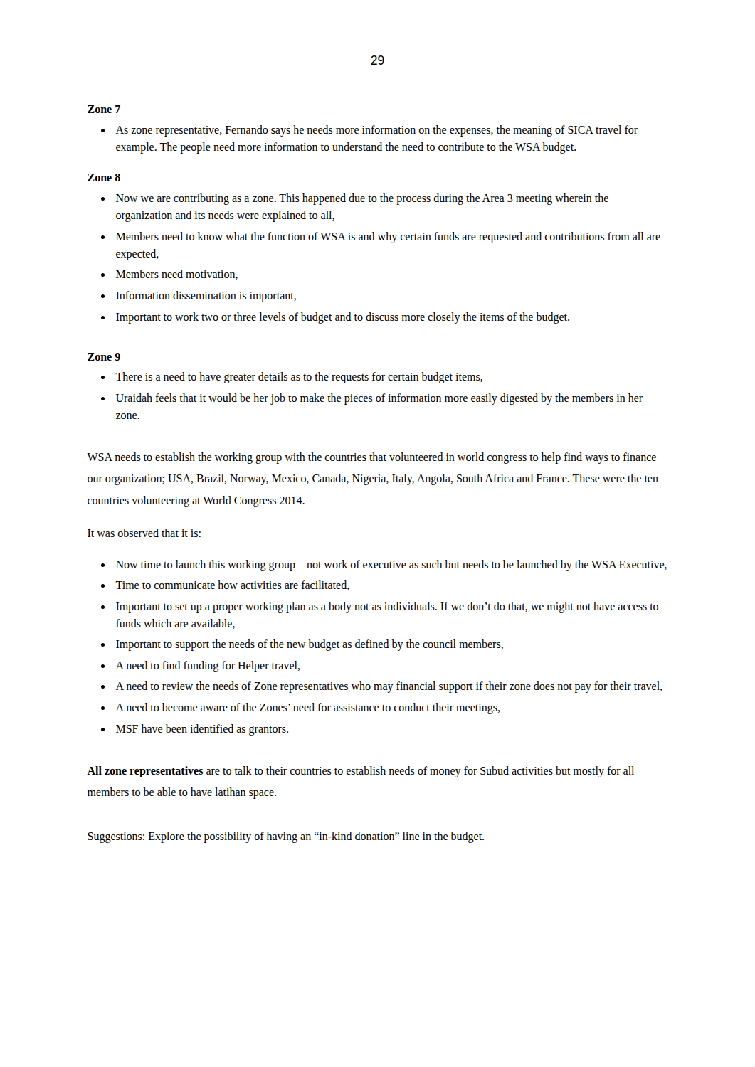29
Zone 7
As zone representative, Fernando says he needs more information on the expenses, the meaning of SICA travel for example. The people need more information to understand the need to contribute to the WSA budget.
Zone 8
Now we are contributing as a zone. This happened due to the process during the Area 3 meeting wherein the organization and its needs were explained to all,
Members need to know what the function of WSA is and why certain funds are requested and contributions from all are expected,
Members need motivation,
Information dissemination is important,
Important to work two or three levels of budget and to discuss more closely the items of the budget.
Zone 9
There is a need to have greater details as to the requests for certain budget items,
Uraidah feels that it would be her job to make the pieces of information more easily digested by the members in her zone.
WSA needs to establish the working group with the countries that volunteered in world congress to help find ways to finance our organization; USA, Brazil, Norway, Mexico, Canada, Nigeria, Italy, Angola, South Africa and France. These were the ten countries volunteering at World Congress 2014.
It was observed that it is:
Now time to launch this working group – not work of executive as such but needs to be launched by the WSA Executive,
Time to communicate how activities are facilitated,
Important to set up a proper working plan as a body not as individuals. If we don’t do that, we might not have access to funds which are available,
Important to support the needs of the new budget as defined by the council members,
A need to find funding for Helper travel,
A need to review the needs of Zone representatives who may financial support if their zone does not pay for their travel,
A need to become aware of the Zones’ need for assistance to conduct their meetings,
MSF have been identified as grantors.
All zone representatives are to talk to their countries to establish needs of money for Subud activities but mostly for all members to be able to have latihan space.
Suggestions: Explore the possibility of having an “in-kind donation” line in the budget.